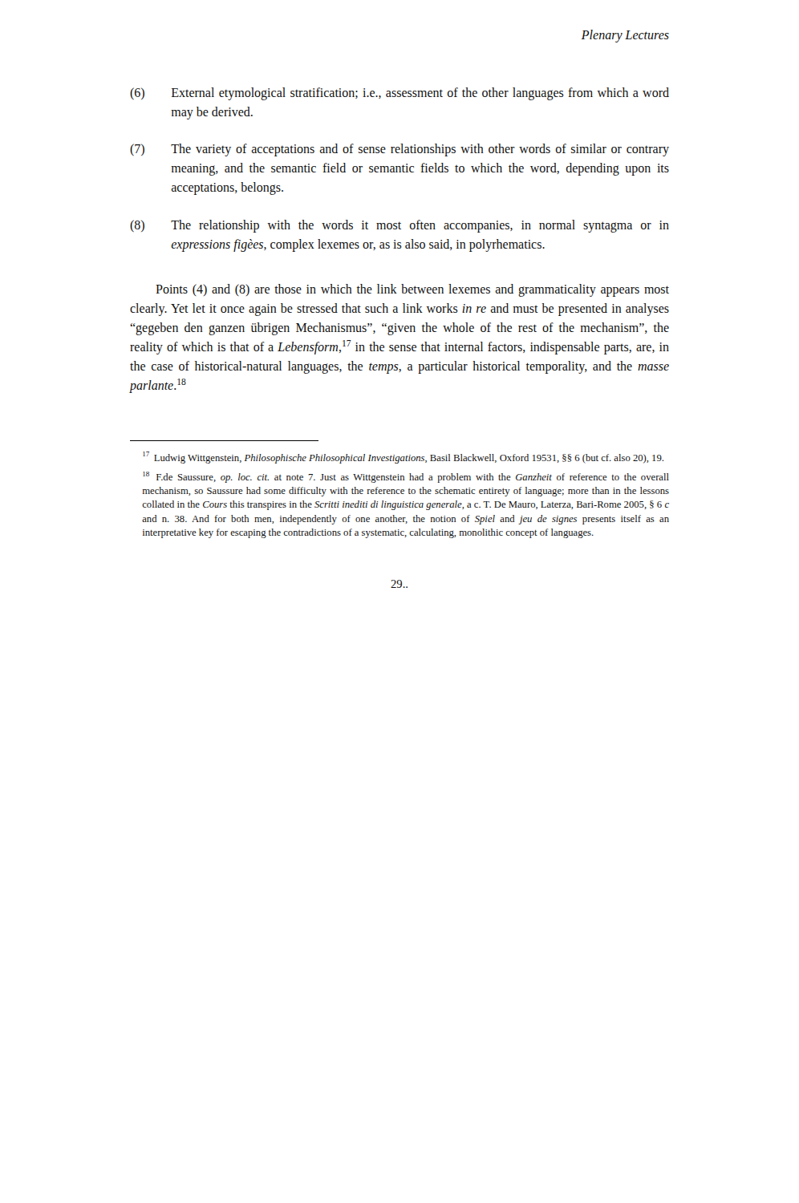Plenary Lectures
(6) External etymological stratification; i.e., assessment of the other languages from which a word may be derived.
(7) The variety of acceptations and of sense relationships with other words of similar or contrary meaning, and the semantic field or semantic fields to which the word, depending upon its acceptations, belongs.
(8) The relationship with the words it most often accompanies, in normal syntagma or in expressions figèes, complex lexemes or, as is also said, in polyrhematics.
Points (4) and (8) are those in which the link between lexemes and grammaticality appears most clearly. Yet let it once again be stressed that such a link works in re and must be presented in analyses “gegeben den ganzen übrigen Mechanismus”, “given the whole of the rest of the mechanism”, the reality of which is that of a Lebensform,17 in the sense that internal factors, indispensable parts, are, in the case of historical-natural languages, the temps, a particular historical temporality, and the masse parlante.18
17 Ludwig Wittgenstein, Philosophische Philosophical Investigations, Basil Blackwell, Oxford 19531, §§ 6 (but cf. also 20), 19.
18 F.de Saussure, op. loc. cit. at note 7. Just as Wittgenstein had a problem with the Ganzheit of reference to the overall mechanism, so Saussure had some difficulty with the reference to the schematic entirety of language; more than in the lessons collated in the Cours this transpires in the Scritti inediti di linguistica generale, a c. T. De Mauro, Laterza, Bari-Rome 2005, § 6 c and n. 38. And for both men, independently of one another, the notion of Spiel and jeu de signes presents itself as an interpretative key for escaping the contradictions of a systematic, calculating, monolithic concept of languages.
29..